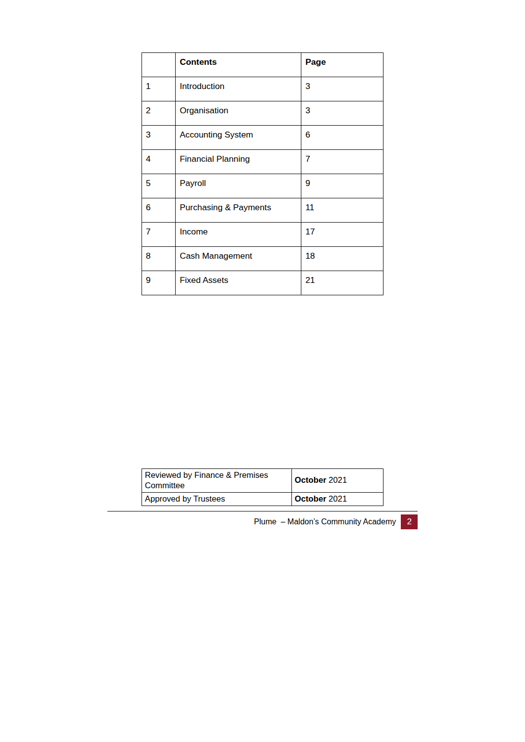| | Contents | Page |
| --- | --- | --- |
| 1 | Introduction | 3 |
| 2 | Organisation | 3 |
| 3 | Accounting System | 6 |
| 4 | Financial Planning | 7 |
| 5 | Payroll | 9 |
| 6 | Purchasing & Payments | 11 |
| 7 | Income | 17 |
| 8 | Cash Management | 18 |
| 9 | Fixed Assets | 21 |
| Reviewed by Finance & Premises Committee | October 2021 |
| Approved by Trustees | October 2021 |
Plume – Maldon’s Community Academy
2